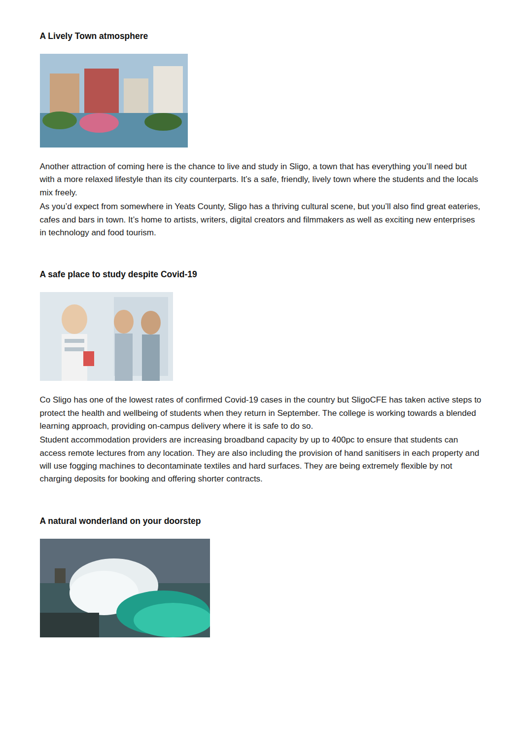A Lively Town atmosphere
Another attraction of coming here is the chance to live and study in Sligo, a town that has everything you’ll need but with a more relaxed lifestyle than its city counterparts. It’s a safe, friendly, lively town where the students and the locals mix freely.
As you’d expect from somewhere in Yeats County, Sligo has a thriving cultural scene, but you’ll also find great eateries, cafes and bars in town. It’s home to artists, writers, digital creators and filmmakers as well as exciting new enterprises in technology and food tourism.
A safe place to study despite Covid-19
Co Sligo has one of the lowest rates of confirmed Covid-19 cases in the country but SligoCFE has taken active steps to protect the health and wellbeing of students when they return in September. The college is working towards a blended learning approach, providing on-campus delivery where it is safe to do so.
Student accommodation providers are increasing broadband capacity by up to 400pc to ensure that students can access remote lectures from any location. They are also including the provision of hand sanitisers in each property and will use fogging machines to decontaminate textiles and hard surfaces. They are being extremely flexible by not charging deposits for booking and offering shorter contracts.
A natural wonderland on your doorstep